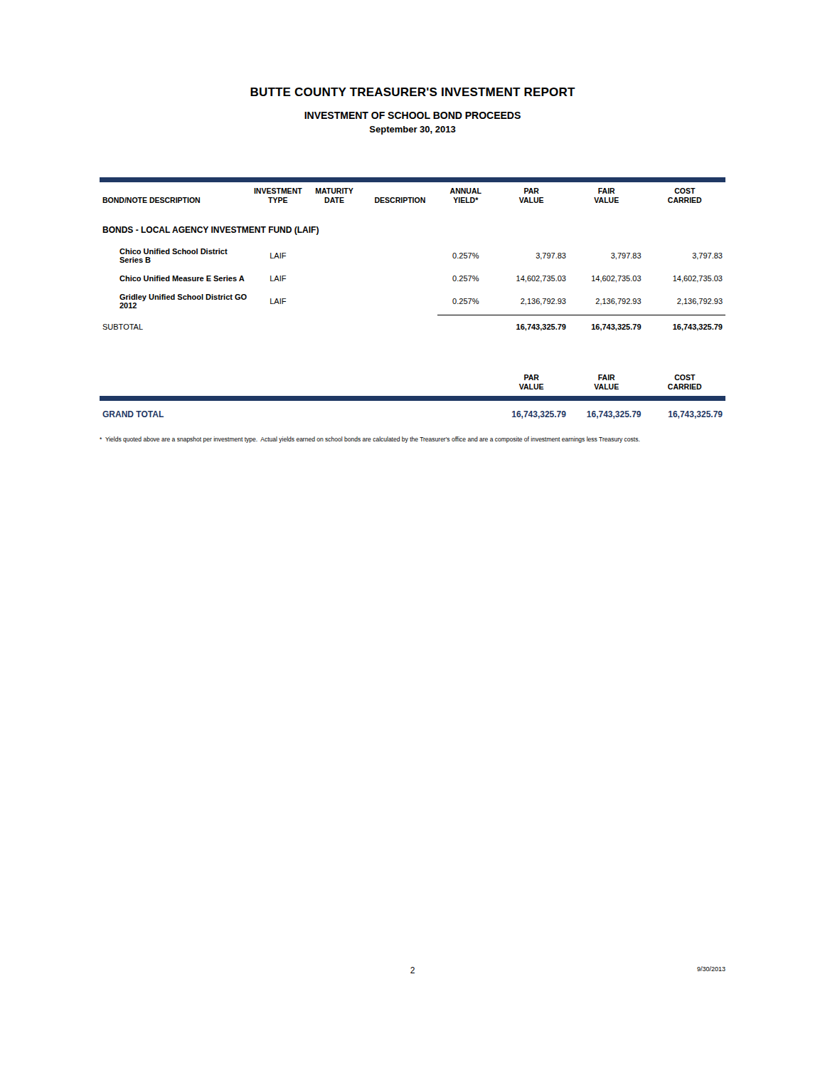BUTTE COUNTY TREASURER'S INVESTMENT REPORT
INVESTMENT OF SCHOOL BOND PROCEEDS
September 30, 2013
| BOND/NOTE DESCRIPTION | INVESTMENT TYPE | MATURITY DATE | DESCRIPTION | ANNUAL YIELD* | PAR VALUE | FAIR VALUE | COST CARRIED |
| --- | --- | --- | --- | --- | --- | --- | --- |
| BONDS - LOCAL AGENCY INVESTMENT FUND (LAIF) |
| Chico Unified School District Series B | LAIF | | | 0.257% | 3,797.83 | 3,797.83 | 3,797.83 |
| Chico Unified Measure E Series A | LAIF | | | 0.257% | 14,602,735.03 | 14,602,735.03 | 14,602,735.03 |
| Gridley Unified School District GO 2012 | LAIF | | | 0.257% | 2,136,792.93 | 2,136,792.93 | 2,136,792.93 |
| SUBTOTAL | | | | | 16,743,325.79 | 16,743,325.79 | 16,743,325.79 |
| | PAR VALUE | FAIR VALUE | COST CARRIED |
| GRAND TOTAL | | | | | 16,743,325.79 | 16,743,325.79 | 16,743,325.79 |
* Yields quoted above are a snapshot per investment type. Actual yields earned on school bonds are calculated by the Treasurer's office and are a composite of investment earnings less Treasury costs.
2
9/30/2013